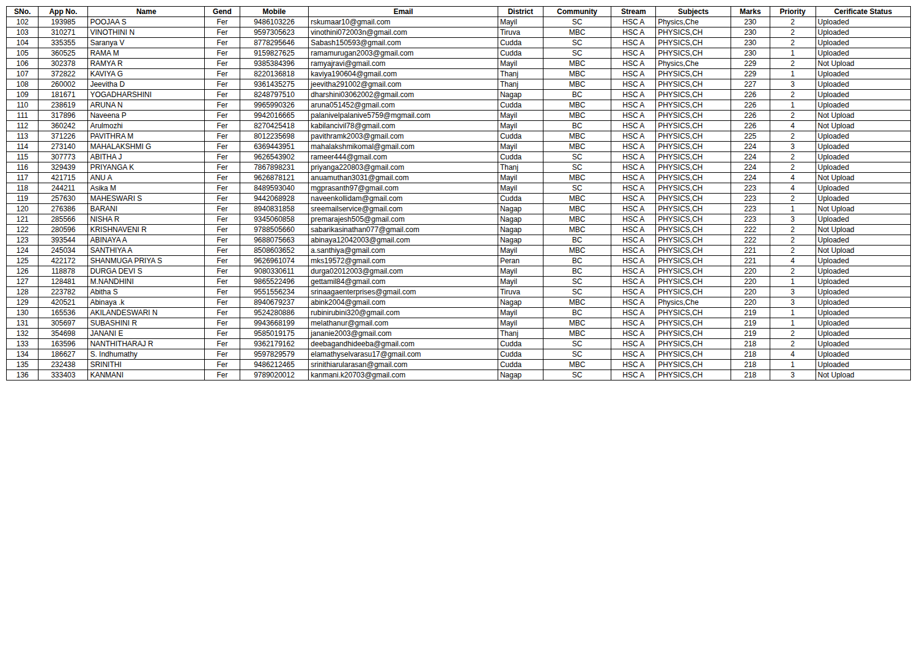| SNo. | App No. | Name | Gend | Mobile | Email | District | Community | Stream | Subjects | Marks | Priority | Cerificate Status |
| --- | --- | --- | --- | --- | --- | --- | --- | --- | --- | --- | --- | --- |
| 102 | 193985 | POOJAA S | Fer | 9486103226 | rskumaar10@gmail.com | Mayil | SC | HSC A | Physics,Che | 230 | 2 | Uploaded |
| 103 | 310271 | VINOTHINI N | Fer | 9597305623 | vinothini072003n@gmail.com | Tiruva | MBC | HSC A | PHYSICS,CH | 230 | 2 | Uploaded |
| 104 | 335355 | Saranya V | Fer | 8778295646 | Sabash150593@gmail.com | Cudda | SC | HSC A | PHYSICS,CH | 230 | 2 | Uploaded |
| 105 | 360525 | RAMA M | Fer | 9159827625 | ramamurugan2003@gmail.com | Cudda | SC | HSC A | PHYSICS,CH | 230 | 1 | Uploaded |
| 106 | 302378 | RAMYA R | Fer | 9385384396 | ramyajravi@gmail.com | Mayil | MBC | HSC A | Physics,Che | 229 | 2 | Not Upload |
| 107 | 372822 | KAVIYA G | Fer | 8220136818 | kaviya190604@gmail.com | Thanj | MBC | HSC A | PHYSICS,CH | 229 | 1 | Uploaded |
| 108 | 260002 | Jeevitha D | Fer | 9361435275 | jeevitha291002@gmail.com | Thanj | MBC | HSC A | PHYSICS,CH | 227 | 3 | Uploaded |
| 109 | 181671 | YOGADHARSHINI | Fer | 8248797510 | dharshini03062002@gmail.com | Nagap | BC | HSC A | PHYSICS,CH | 226 | 2 | Uploaded |
| 110 | 238619 | ARUNA N | Fer | 9965990326 | aruna051452@gmail.com | Cudda | MBC | HSC A | PHYSICS,CH | 226 | 1 | Uploaded |
| 111 | 317896 | Naveena P | Fer | 9942016665 | palanivelpalanive5759@mgmail.com | Mayil | MBC | HSC A | PHYSICS,CH | 226 | 2 | Not Upload |
| 112 | 360242 | Arulmozhi | Fer | 8270425418 | kabilancivil78@gmail.com | Mayil | BC | HSC A | PHYSICS,CH | 226 | 4 | Not Upload |
| 113 | 371226 | PAVITHRA M | Fer | 8012235698 | pavithramk2003@gmail.com | Cudda | MBC | HSC A | PHYSICS,CH | 225 | 2 | Uploaded |
| 114 | 273140 | MAHALAKSHMI G | Fer | 6369443951 | mahalakshmikomal@gmail.com | Mayil | MBC | HSC A | PHYSICS,CH | 224 | 3 | Uploaded |
| 115 | 307773 | ABITHA J | Fer | 9626543902 | rameer444@gmail.com | Cudda | SC | HSC A | PHYSICS,CH | 224 | 2 | Uploaded |
| 116 | 329439 | PRIYANGA K | Fer | 7867898231 | priyanga220803@gmail.com | Thanj | SC | HSC A | PHYSICS,CH | 224 | 2 | Uploaded |
| 117 | 421715 | ANU A | Fer | 9626878121 | anuamuthan3031@gmail.com | Mayil | MBC | HSC A | PHYSICS,CH | 224 | 4 | Not Upload |
| 118 | 244211 | Asika M | Fer | 8489593040 | mgprasanth97@gmail.com | Mayil | SC | HSC A | PHYSICS,CH | 223 | 4 | Uploaded |
| 119 | 257630 | MAHESWARI S | Fer | 9442068928 | naveenkollidam@gmail.com | Cudda | MBC | HSC A | PHYSICS,CH | 223 | 2 | Uploaded |
| 120 | 276386 | BARANI | Fer | 8940831858 | sreemailservice@gmail.com | Nagap | MBC | HSC A | PHYSICS,CH | 223 | 1 | Not Upload |
| 121 | 285566 | NISHA R | Fer | 9345060858 | premarajesh505@gmail.com | Nagap | MBC | HSC A | PHYSICS,CH | 223 | 3 | Uploaded |
| 122 | 280596 | KRISHNAVENI R | Fer | 9788505660 | sabarikasinathan077@gmail.com | Nagap | MBC | HSC A | PHYSICS,CH | 222 | 2 | Not Upload |
| 123 | 393544 | ABINAYA A | Fer | 9688075663 | abinaya12042003@gmail.com | Nagap | BC | HSC A | PHYSICS,CH | 222 | 2 | Uploaded |
| 124 | 245034 | SANTHIYA A | Fer | 8508603652 | a.santhiya@gmail.com | Mayil | MBC | HSC A | PHYSICS,CH | 221 | 2 | Not Upload |
| 125 | 422172 | SHANMUGA PRIYA S | Fer | 9626961074 | mks19572@gmail.com | Peran | BC | HSC A | PHYSICS,CH | 221 | 4 | Uploaded |
| 126 | 118878 | DURGA DEVI S | Fer | 9080330611 | durga02012003@gmail.com | Mayil | BC | HSC A | PHYSICS,CH | 220 | 2 | Uploaded |
| 127 | 128481 | M.NANDHINI | Fer | 9865522496 | gettamil84@gmail.com | Mayil | SC | HSC A | PHYSICS,CH | 220 | 1 | Uploaded |
| 128 | 223782 | Abitha S | Fer | 9551556234 | srinaagaenterprises@gmail.com | Tiruva | SC | HSC A | PHYSICS,CH | 220 | 3 | Uploaded |
| 129 | 420521 | Abinaya .k | Fer | 8940679237 | abink2004@gmail.com | Nagap | MBC | HSC A | Physics,Che | 220 | 3 | Uploaded |
| 130 | 165536 | AKILANDESWARI N | Fer | 9524280886 | rubinirubini320@gmail.com | Mayil | BC | HSC A | PHYSICS,CH | 219 | 1 | Uploaded |
| 131 | 305697 | SUBASHINI R | Fer | 9943668199 | melathanur@gmail.com | Mayil | MBC | HSC A | PHYSICS,CH | 219 | 1 | Uploaded |
| 132 | 354698 | JANANI E | Fer | 9585019175 | jananie2003@gmail.com | Thanj | MBC | HSC A | PHYSICS,CH | 219 | 2 | Uploaded |
| 133 | 163596 | NANTHITHARAJ R | Fer | 9362179162 | deebagandhideeba@gmail.com | Cudda | SC | HSC A | PHYSICS,CH | 218 | 2 | Uploaded |
| 134 | 186627 | S. Indhumathy | Fer | 9597829579 | elamathyselvarasu17@gmail.com | Cudda | SC | HSC A | PHYSICS,CH | 218 | 4 | Uploaded |
| 135 | 232438 | SRINITHI | Fer | 9486212465 | srinithiarularasan@gmail.com | Cudda | MBC | HSC A | PHYSICS,CH | 218 | 1 | Uploaded |
| 136 | 333403 | KANMANI | Fer | 9789020012 | kanmani.k20703@gmail.com | Nagap | SC | HSC A | PHYSICS,CH | 218 | 3 | Not Upload |